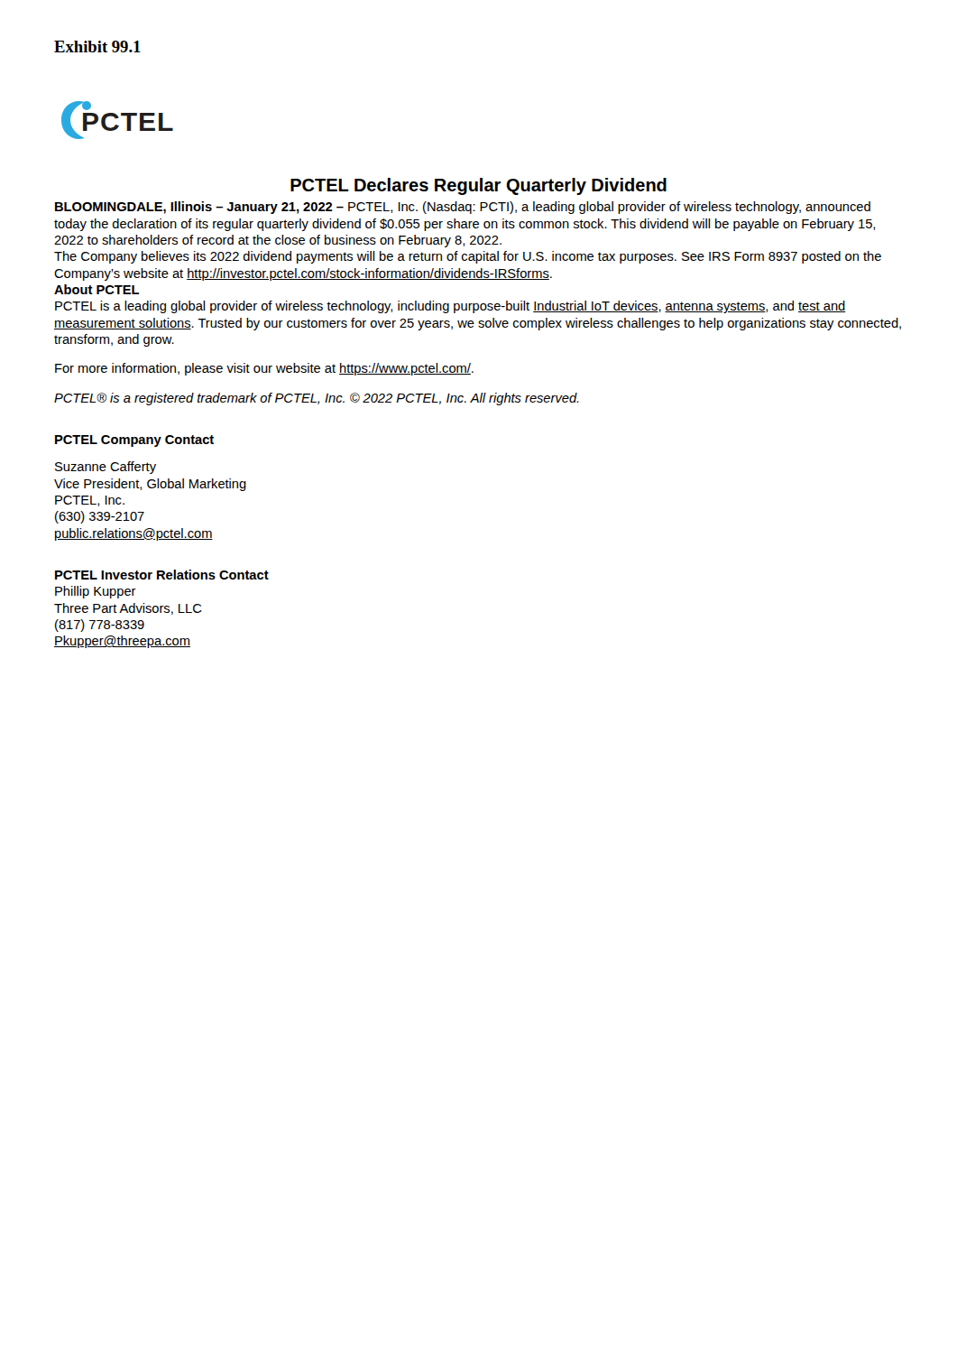Exhibit 99.1
PCTEL
PCTEL Declares Regular Quarterly Dividend
BLOOMINGDALE, Illinois – January 21, 2022 – PCTEL, Inc. (Nasdaq: PCTI), a leading global provider of wireless technology, announced today the declaration of its regular quarterly dividend of $0.055 per share on its common stock. This dividend will be payable on February 15, 2022 to shareholders of record at the close of business on February 8, 2022.
The Company believes its 2022 dividend payments will be a return of capital for U.S. income tax purposes. See IRS Form 8937 posted on the Company’s website at http://investor.pctel.com/stock-information/dividends-IRSforms.
About PCTEL
PCTEL is a leading global provider of wireless technology, including purpose-built Industrial IoT devices, antenna systems, and test and measurement solutions. Trusted by our customers for over 25 years, we solve complex wireless challenges to help organizations stay connected, transform, and grow.
For more information, please visit our website at https://www.pctel.com/.
PCTEL® is a registered trademark of PCTEL, Inc. © 2022 PCTEL, Inc. All rights reserved.
PCTEL Company Contact
Suzanne Cafferty
Vice President, Global Marketing
PCTEL, Inc.
(630) 339-2107
public.relations@pctel.com
PCTEL Investor Relations Contact
Phillip Kupper
Three Part Advisors, LLC
(817) 778-8339
Pkupper@threepa.com